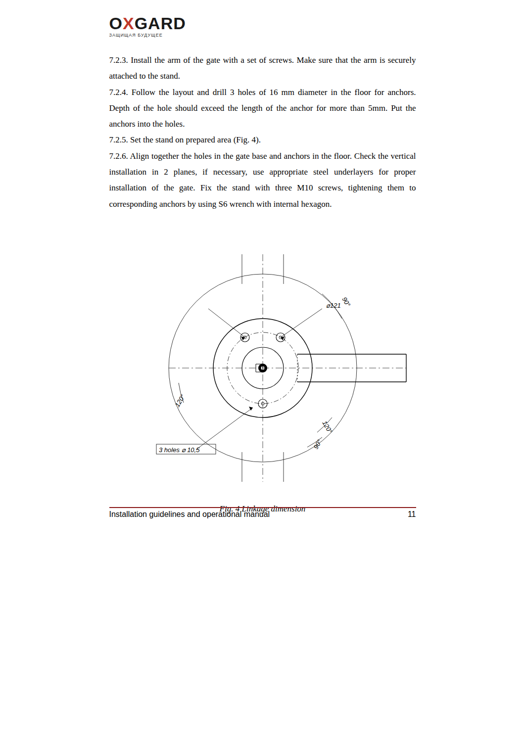OXGARD
ЗАЩИЩАЯ БУДУЩЕЕ
7.2.3. Install the arm of the gate with a set of screws. Make sure that the arm is securely attached to the stand.
7.2.4. Follow the layout and drill 3 holes of 16 mm diameter in the floor for anchors. Depth of the hole should exceed the length of the anchor for more than 5mm. Put the anchors into the holes.
7.2.5. Set the stand on prepared area (Fig. 4).
7.2.6. Align together the holes in the gate base and anchors in the floor. Check the vertical installation in 2 planes, if necessary, use appropriate steel underlayers for proper installation of the gate. Fix the stand with three M10 screws, tightening them to corresponding anchors by using S6 wrench with internal hexagon.
⌀121 3 holes ⌀ 10,5 90° 120° 120° 90°
Fig. 4 Linkage dimension
Installation guidelines and operational manual 11